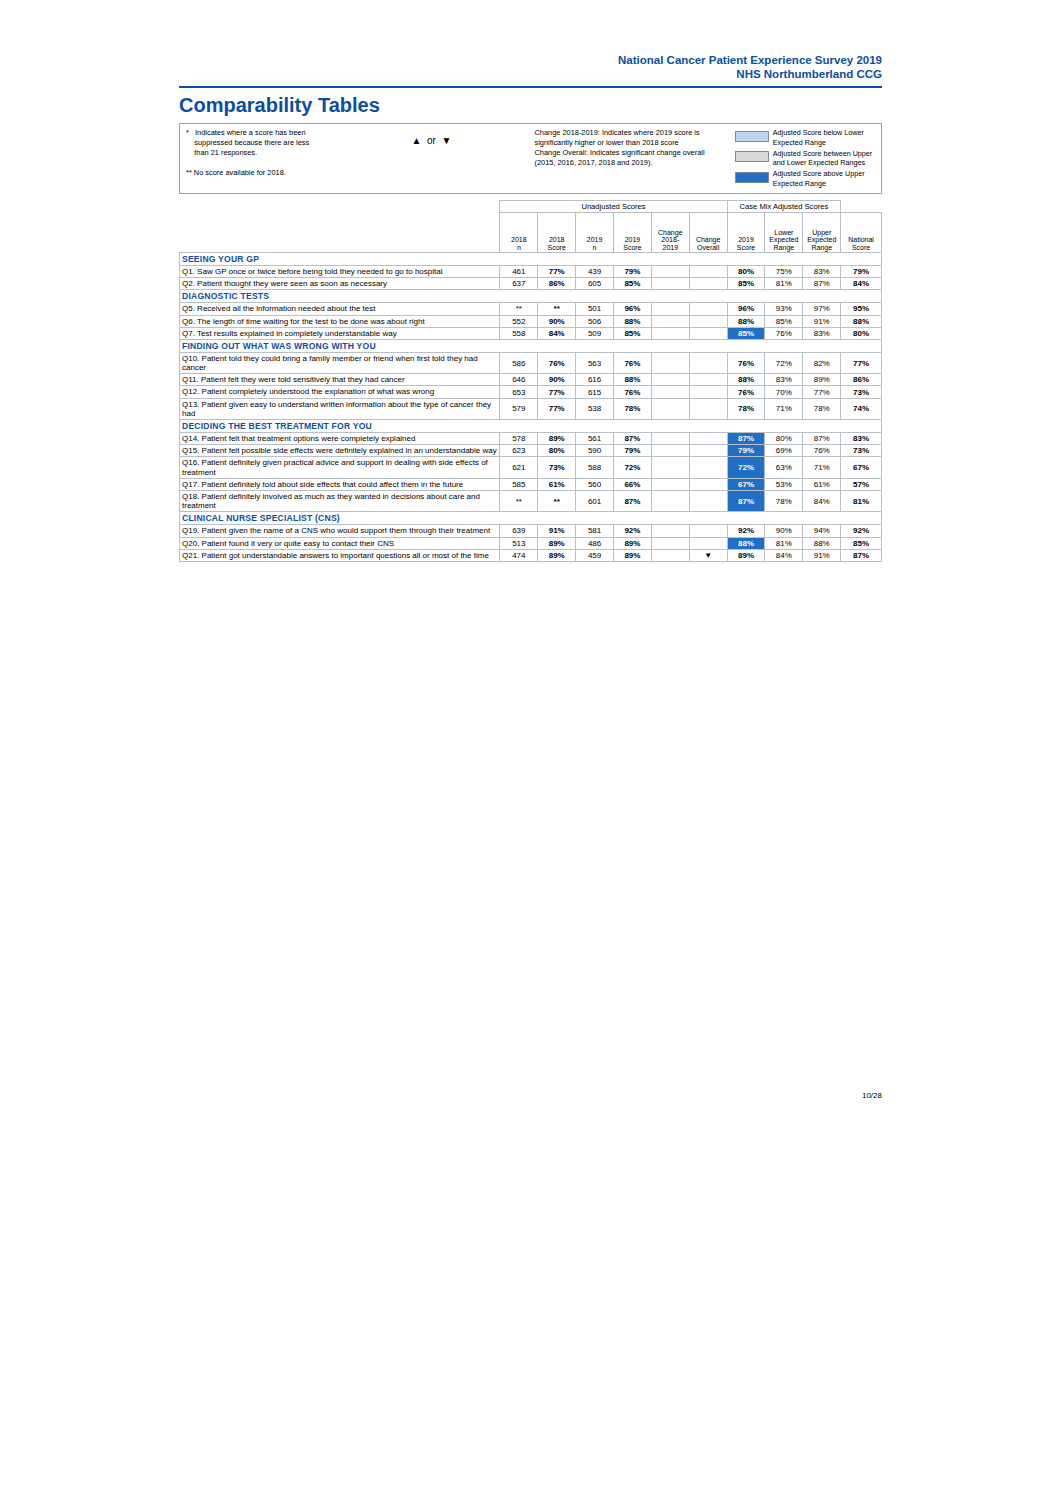National Cancer Patient Experience Survey 2019
NHS Northumberland CCG
Comparability Tables
* Indicates where a score has been
suppressed because there are less
than 21 responses.
** No score available for 2018.
▲ or ▼
Change 2018-2019: Indicates where 2019 score is
significantly higher or lower than 2018 score
Change Overall: Indicates significant change overall
(2015, 2016, 2017, 2018 and 2019).
| | Adjusted Score below Lower Expected Range |
| | Adjusted Score between Upper and Lower Expected Ranges |
| | Adjusted Score above Upper Expected Range |
| | Unadjusted Scores | Case Mix Adjusted Scores | |
| | 2018 n | 2018 Score | 2019 n | 2019 Score | Change 2018- 2019 | Change Overall | 2019 Score | Lower Expected Range | Upper Expected Range | National Score |
| SEEING YOUR GP |
| Q1. Saw GP once or twice before being told they needed to go to hospital | 461 | 77% | 439 | 79% | | | 80% | 75% | 83% | 79% |
| Q2. Patient thought they were seen as soon as necessary | 637 | 86% | 605 | 85% | | | 85% | 81% | 87% | 84% |
| DIAGNOSTIC TESTS |
| Q5. Received all the information needed about the test | ** | ** | 501 | 96% | | | 96% | 93% | 97% | 95% |
| Q6. The length of time waiting for the test to be done was about right | 552 | 90% | 506 | 88% | | | 88% | 85% | 91% | 88% |
| Q7. Test results explained in completely understandable way | 558 | 84% | 509 | 85% | | | 85% | 76% | 83% | 80% |
| FINDING OUT WHAT WAS WRONG WITH YOU |
| Q10. Patient told they could bring a family member or friend when first told they had cancer | 586 | 76% | 563 | 76% | | | 76% | 72% | 82% | 77% |
| Q11. Patient felt they were told sensitively that they had cancer | 646 | 90% | 616 | 88% | | | 88% | 83% | 89% | 86% |
| Q12. Patient completely understood the explanation of what was wrong | 653 | 77% | 615 | 76% | | | 76% | 70% | 77% | 73% |
| Q13. Patient given easy to understand written information about the type of cancer they had | 579 | 77% | 538 | 78% | | | 78% | 71% | 78% | 74% |
| DECIDING THE BEST TREATMENT FOR YOU |
| Q14. Patient felt that treatment options were completely explained | 578 | 89% | 561 | 87% | | | 87% | 80% | 87% | 83% |
| Q15. Patient felt possible side effects were definitely explained in an understandable way | 623 | 80% | 590 | 79% | | | 79% | 69% | 76% | 73% |
| Q16. Patient definitely given practical advice and support in dealing with side effects of treatment | 621 | 73% | 588 | 72% | | | 72% | 63% | 71% | 67% |
| Q17. Patient definitely told about side effects that could affect them in the future | 585 | 61% | 560 | 66% | | | 67% | 53% | 61% | 57% |
| Q18. Patient definitely involved as much as they wanted in decisions about care and treatment | ** | ** | 601 | 87% | | | 87% | 78% | 84% | 81% |
| CLINICAL NURSE SPECIALIST (CNS) |
| Q19. Patient given the name of a CNS who would support them through their treatment | 639 | 91% | 581 | 92% | | | 92% | 90% | 94% | 92% |
| Q20. Patient found it very or quite easy to contact their CNS | 513 | 89% | 486 | 89% | | | 88% | 81% | 88% | 85% |
| Q21. Patient got understandable answers to important questions all or most of the time | 474 | 89% | 459 | 89% | | ▼ | 89% | 84% | 91% | 87% |
10/28